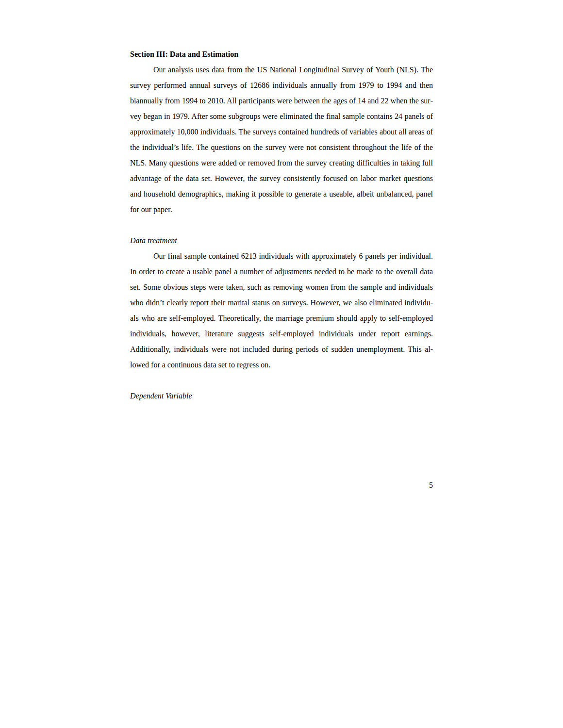Section III: Data and Estimation
Our analysis uses data from the US National Longitudinal Survey of Youth (NLS). The survey performed annual surveys of 12686 individuals annually from 1979 to 1994 and then biannually from 1994 to 2010. All participants were between the ages of 14 and 22 when the survey began in 1979. After some subgroups were eliminated the final sample contains 24 panels of approximately 10,000 individuals. The surveys contained hundreds of variables about all areas of the individual’s life. The questions on the survey were not consistent throughout the life of the NLS. Many questions were added or removed from the survey creating difficulties in taking full advantage of the data set. However, the survey consistently focused on labor market questions and household demographics, making it possible to generate a useable, albeit unbalanced, panel for our paper.
Data treatment
Our final sample contained 6213 individuals with approximately 6 panels per individual. In order to create a usable panel a number of adjustments needed to be made to the overall data set. Some obvious steps were taken, such as removing women from the sample and individuals who didn’t clearly report their marital status on surveys. However, we also eliminated individuals who are self-employed. Theoretically, the marriage premium should apply to self-employed individuals, however, literature suggests self-employed individuals under report earnings. Additionally, individuals were not included during periods of sudden unemployment. This allowed for a continuous data set to regress on.
Dependent Variable
5